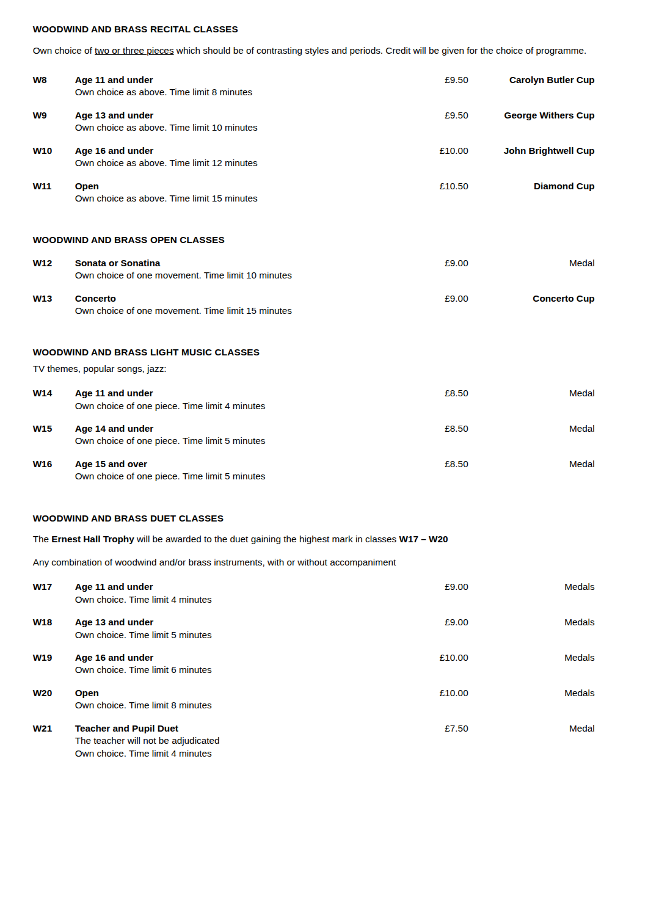WOODWIND AND BRASS RECITAL CLASSES
Own choice of two or three pieces which should be of contrasting styles and periods. Credit will be given for the choice of programme.
| W8 | Age 11 and under Own choice as above. Time limit 8 minutes | £9.50 | Carolyn Butler Cup |
| W9 | Age 13 and under Own choice as above. Time limit 10 minutes | £9.50 | George Withers Cup |
| W10 | Age 16 and under Own choice as above. Time limit 12 minutes | £10.00 | John Brightwell Cup |
| W11 | Open Own choice as above. Time limit 15 minutes | £10.50 | Diamond Cup |
WOODWIND AND BRASS OPEN CLASSES
| W12 | Sonata or Sonatina Own choice of one movement. Time limit 10 minutes | £9.00 | Medal |
| W13 | Concerto Own choice of one movement. Time limit 15 minutes | £9.00 | Concerto Cup |
WOODWIND AND BRASS LIGHT MUSIC CLASSES
TV themes, popular songs, jazz:
| W14 | Age 11 and under Own choice of one piece. Time limit 4 minutes | £8.50 | Medal |
| W15 | Age 14 and under Own choice of one piece. Time limit 5 minutes | £8.50 | Medal |
| W16 | Age 15 and over Own choice of one piece. Time limit 5 minutes | £8.50 | Medal |
WOODWIND AND BRASS DUET CLASSES
The Ernest Hall Trophy will be awarded to the duet gaining the highest mark in classes W17 – W20
Any combination of woodwind and/or brass instruments, with or without accompaniment
| W17 | Age 11 and under Own choice. Time limit 4 minutes | £9.00 | Medals |
| W18 | Age 13 and under Own choice. Time limit 5 minutes | £9.00 | Medals |
| W19 | Age 16 and under Own choice. Time limit 6 minutes | £10.00 | Medals |
| W20 | Open Own choice. Time limit 8 minutes | £10.00 | Medals |
| W21 | Teacher and Pupil Duet The teacher will not be adjudicated Own choice. Time limit 4 minutes | £7.50 | Medal |